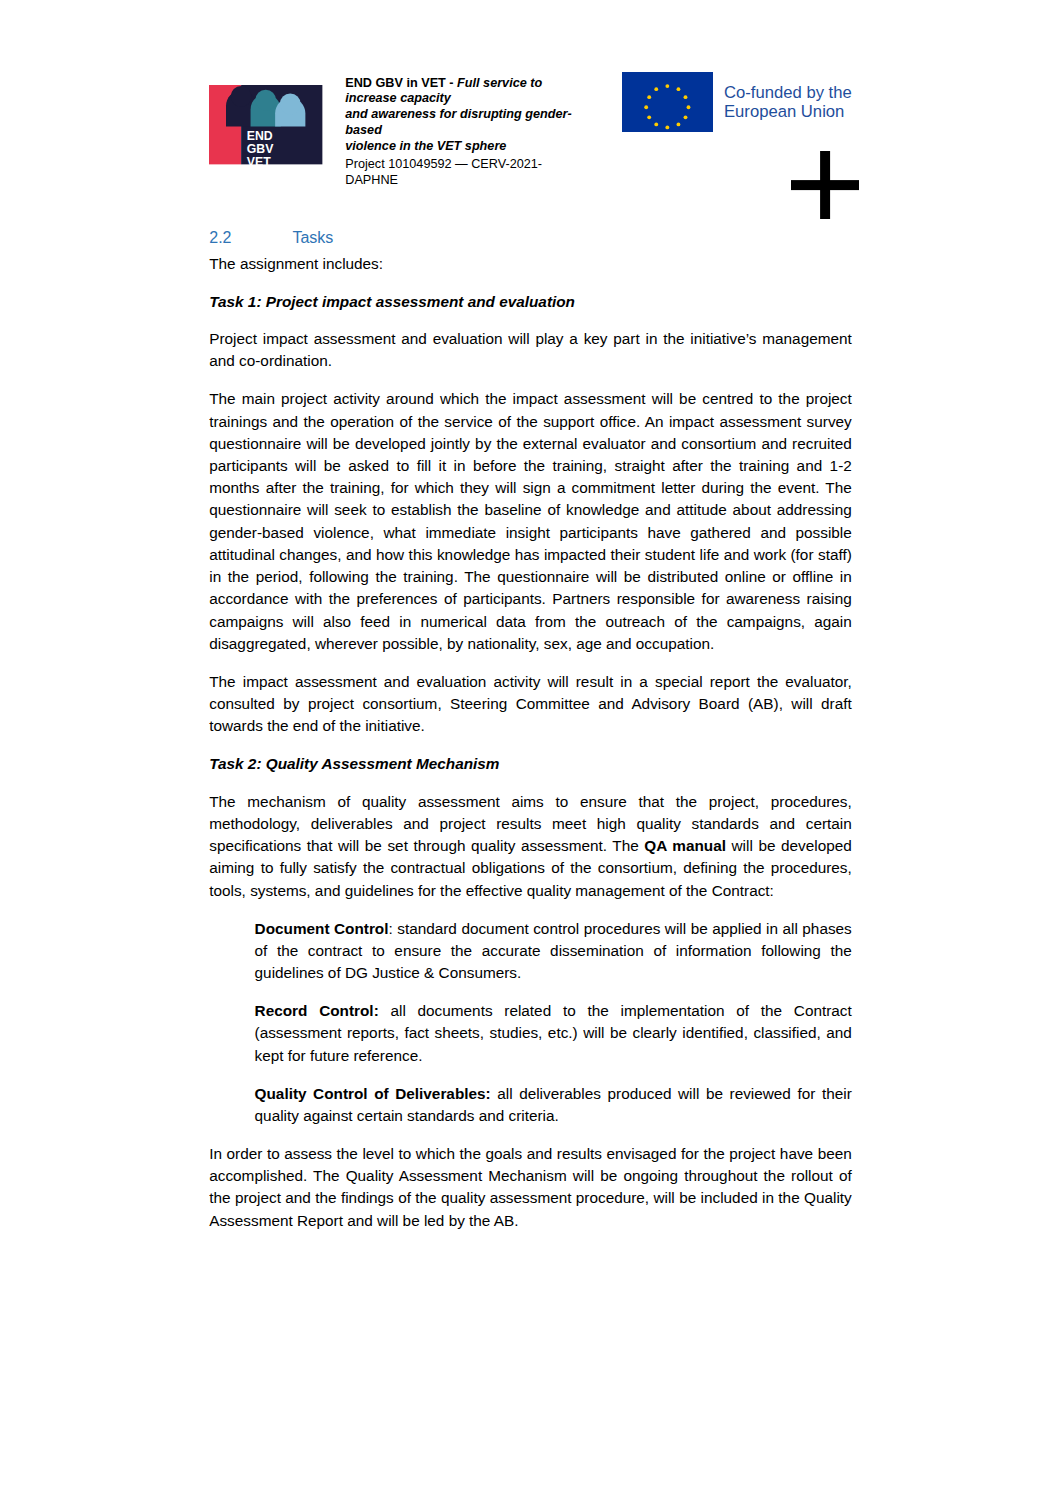END GBV VET
END GBV in VET - Full service to increase capacity
and awareness for disrupting gender-based
violence in the VET sphere
Project 101049592 — CERV-2021-DAPHNE
Co-funded by the
European Union
2.2 Tasks
The assignment includes:
Task 1: Project impact assessment and evaluation
Project impact assessment and evaluation will play a key part in the initiative’s management and co-ordination.
The main project activity around which the impact assessment will be centred to the project trainings and the operation of the service of the support office. An impact assessment survey questionnaire will be developed jointly by the external evaluator and consortium and recruited participants will be asked to fill it in before the training, straight after the training and 1-2 months after the training, for which they will sign a commitment letter during the event. The questionnaire will seek to establish the baseline of knowledge and attitude about addressing gender-based violence, what immediate insight participants have gathered and possible attitudinal changes, and how this knowledge has impacted their student life and work (for staff) in the period, following the training. The questionnaire will be distributed online or offline in accordance with the preferences of participants. Partners responsible for awareness raising campaigns will also feed in numerical data from the outreach of the campaigns, again disaggregated, wherever possible, by nationality, sex, age and occupation.
The impact assessment and evaluation activity will result in a special report the evaluator, consulted by project consortium, Steering Committee and Advisory Board (AB), will draft towards the end of the initiative.
Task 2: Quality Assessment Mechanism
The mechanism of quality assessment aims to ensure that the project, procedures, methodology, deliverables and project results meet high quality standards and certain specifications that will be set through quality assessment. The QA manual will be developed aiming to fully satisfy the contractual obligations of the consortium, defining the procedures, tools, systems, and guidelines for the effective quality management of the Contract:
Document Control: standard document control procedures will be applied in all phases of the contract to ensure the accurate dissemination of information following the guidelines of DG Justice & Consumers.
Record Control: all documents related to the implementation of the Contract (assessment reports, fact sheets, studies, etc.) will be clearly identified, classified, and kept for future reference.
Quality Control of Deliverables: all deliverables produced will be reviewed for their quality against certain standards and criteria.
In order to assess the level to which the goals and results envisaged for the project have been accomplished. The Quality Assessment Mechanism will be ongoing throughout the rollout of the project and the findings of the quality assessment procedure, will be included in the Quality Assessment Report and will be led by the AB.